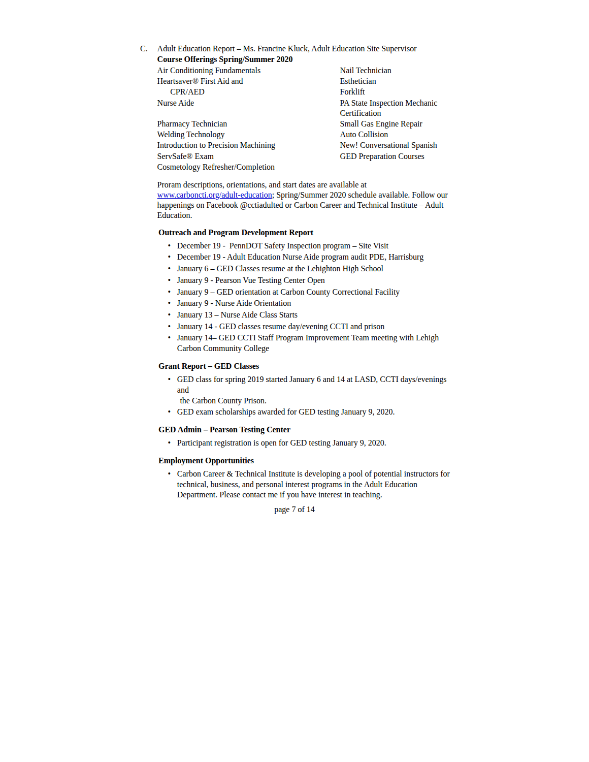C.
Adult Education Report – Ms. Francine Kluck, Adult Education Site Supervisor
Course Offerings Spring/Summer 2020
| Air Conditioning Fundamentals | Nail Technician |
| Heartsaver® First Aid and | Esthetician |
| CPR/AED | Forklift |
| Nurse Aide | PA State Inspection Mechanic Certification |
| Pharmacy Technician | Small Gas Engine Repair |
| Welding Technology | Auto Collision |
| Introduction to Precision Machining | New! Conversational Spanish |
| ServSafe® Exam | GED Preparation Courses |
| Cosmetology Refresher/Completion | |
Proram descriptions, orientations, and start dates are available at
www.carboncti.org/adult-education; Spring/Summer 2020 schedule available. Follow our happenings on Facebook @cctiadulted or Carbon Career and Technical Institute – Adult Education.
Outreach and Program Development Report
December 19 - PennDOT Safety Inspection program – Site Visit
December 19 - Adult Education Nurse Aide program audit PDE, Harrisburg
January 6 – GED Classes resume at the Lehighton High School
January 9 - Pearson Vue Testing Center Open
January 9 – GED orientation at Carbon County Correctional Facility
January 9 - Nurse Aide Orientation
January 13 – Nurse Aide Class Starts
January 14 - GED classes resume day/evening CCTI and prison
January 14– GED CCTI Staff Program Improvement Team meeting with Lehigh Carbon Community College
Grant Report – GED Classes
GED class for spring 2019 started January 6 and 14 at LASD, CCTI days/evenings and
the Carbon County Prison.
GED exam scholarships awarded for GED testing January 9, 2020.
GED Admin – Pearson Testing Center
Participant registration is open for GED testing January 9, 2020.
Employment Opportunities
Carbon Career & Technical Institute is developing a pool of potential instructors for technical, business, and personal interest programs in the Adult Education Department. Please contact me if you have interest in teaching.
page 7 of 14